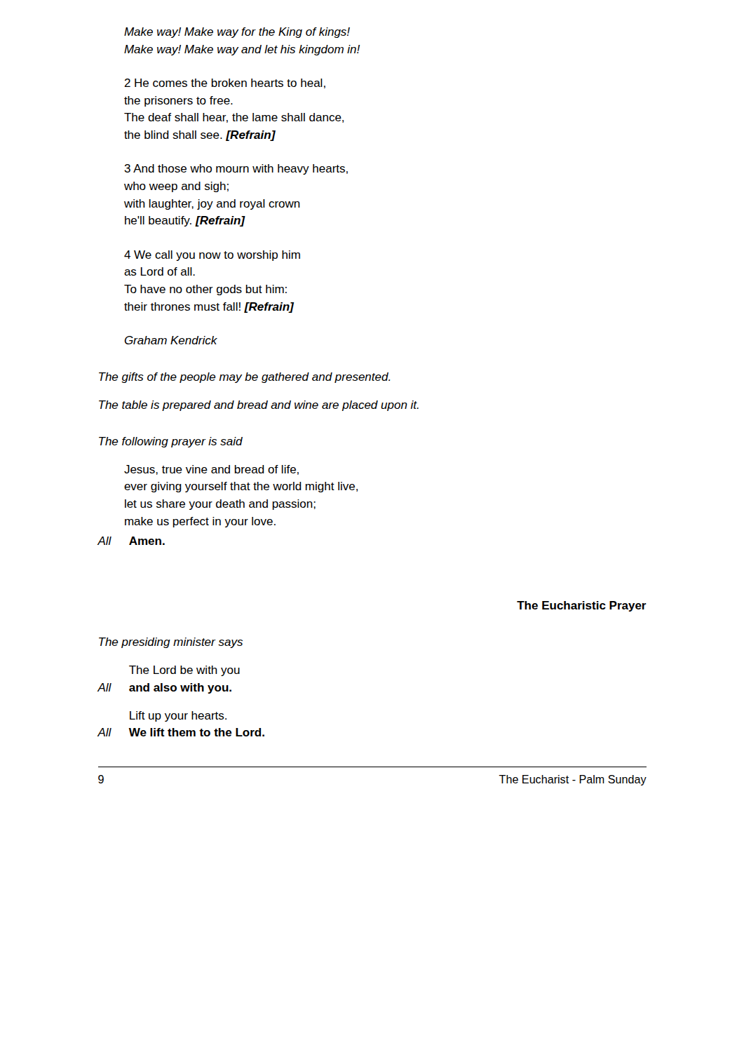Make way! Make way for the King of kings!
Make way! Make way and let his kingdom in!
2 He comes the broken hearts to heal,
the prisoners to free.
The deaf shall hear, the lame shall dance,
the blind shall see. [Refrain]
3 And those who mourn with heavy hearts,
who weep and sigh;
with laughter, joy and royal crown
he'll beautify. [Refrain]
4 We call you now to worship him
as Lord of all.
To have no other gods but him:
their thrones must fall! [Refrain]
Graham Kendrick
The gifts of the people may be gathered and presented.
The table is prepared and bread and wine are placed upon it.
The following prayer is said
Jesus, true vine and bread of life,
ever giving yourself that the world might live,
let us share your death and passion;
make us perfect in your love.
All Amen.
The Eucharistic Prayer
The presiding minister says
The Lord be with you
All and also with you.
Lift up your hearts.
All We lift them to the Lord.
9 The Eucharist - Palm Sunday